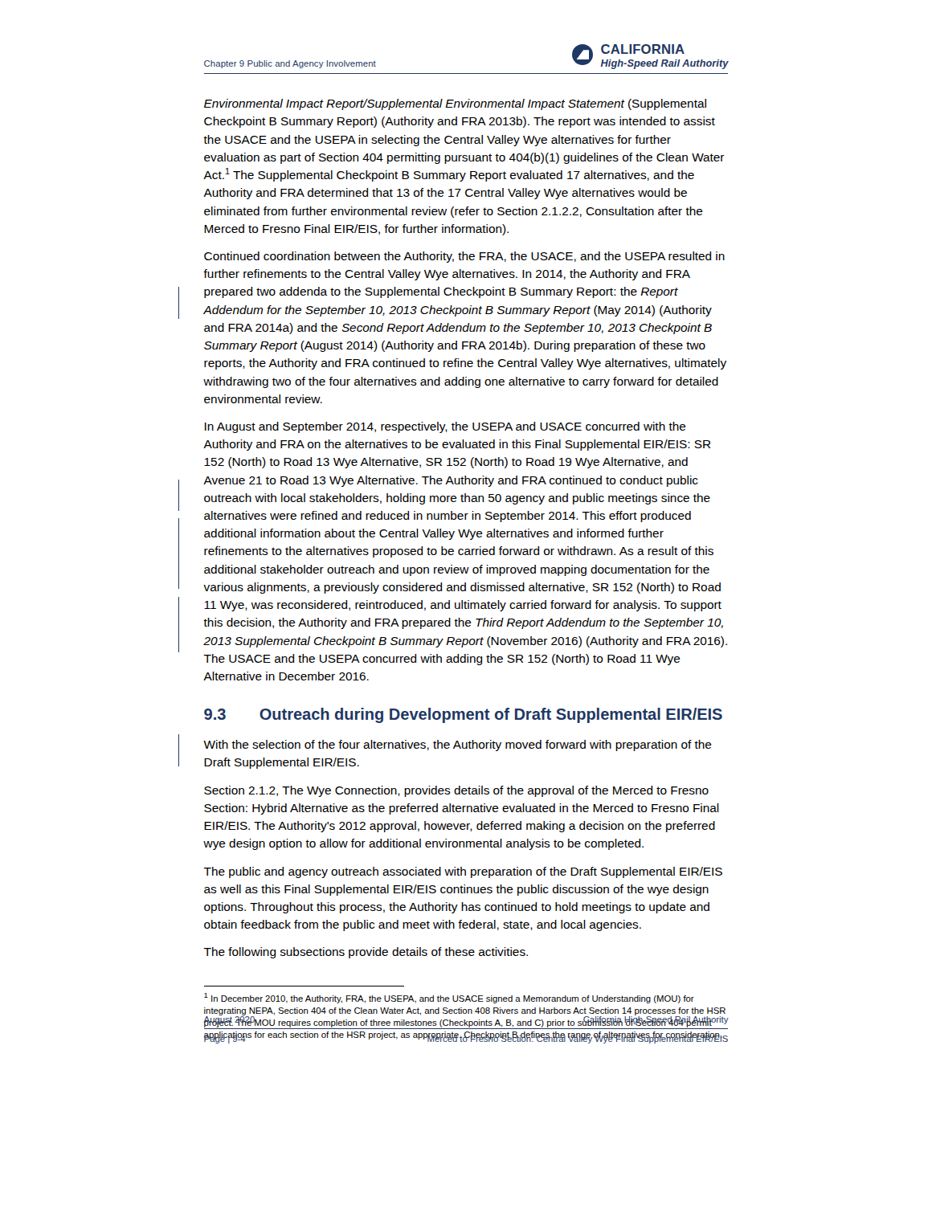Chapter 9 Public and Agency Involvement
CALIFORNIA
High-Speed Rail Authority
Environmental Impact Report/Supplemental Environmental Impact Statement (Supplemental Checkpoint B Summary Report) (Authority and FRA 2013b). The report was intended to assist the USACE and the USEPA in selecting the Central Valley Wye alternatives for further evaluation as part of Section 404 permitting pursuant to 404(b)(1) guidelines of the Clean Water Act.1 The Supplemental Checkpoint B Summary Report evaluated 17 alternatives, and the Authority and FRA determined that 13 of the 17 Central Valley Wye alternatives would be eliminated from further environmental review (refer to Section 2.1.2.2, Consultation after the Merced to Fresno Final EIR/EIS, for further information).
Continued coordination between the Authority, the FRA, the USACE, and the USEPA resulted in further refinements to the Central Valley Wye alternatives. In 2014, the Authority and FRA prepared two addenda to the Supplemental Checkpoint B Summary Report: the Report Addendum for the September 10, 2013 Checkpoint B Summary Report (May 2014) (Authority and FRA 2014a) and the Second Report Addendum to the September 10, 2013 Checkpoint B Summary Report (August 2014) (Authority and FRA 2014b). During preparation of these two reports, the Authority and FRA continued to refine the Central Valley Wye alternatives, ultimately withdrawing two of the four alternatives and adding one alternative to carry forward for detailed environmental review.
In August and September 2014, respectively, the USEPA and USACE concurred with the Authority and FRA on the alternatives to be evaluated in this Final Supplemental EIR/EIS: SR 152 (North) to Road 13 Wye Alternative, SR 152 (North) to Road 19 Wye Alternative, and Avenue 21 to Road 13 Wye Alternative. The Authority and FRA continued to conduct public outreach with local stakeholders, holding more than 50 agency and public meetings since the alternatives were refined and reduced in number in September 2014. This effort produced additional information about the Central Valley Wye alternatives and informed further refinements to the alternatives proposed to be carried forward or withdrawn. As a result of this additional stakeholder outreach and upon review of improved mapping documentation for the various alignments, a previously considered and dismissed alternative, SR 152 (North) to Road 11 Wye, was reconsidered, reintroduced, and ultimately carried forward for analysis. To support this decision, the Authority and FRA prepared the Third Report Addendum to the September 10, 2013 Supplemental Checkpoint B Summary Report (November 2016) (Authority and FRA 2016). The USACE and the USEPA concurred with adding the SR 152 (North) to Road 11 Wye Alternative in December 2016.
9.3 Outreach during Development of Draft Supplemental EIR/EIS
With the selection of the four alternatives, the Authority moved forward with preparation of the Draft Supplemental EIR/EIS.
Section 2.1.2, The Wye Connection, provides details of the approval of the Merced to Fresno Section: Hybrid Alternative as the preferred alternative evaluated in the Merced to Fresno Final EIR/EIS. The Authority's 2012 approval, however, deferred making a decision on the preferred wye design option to allow for additional environmental analysis to be completed.
The public and agency outreach associated with preparation of the Draft Supplemental EIR/EIS as well as this Final Supplemental EIR/EIS continues the public discussion of the wye design options. Throughout this process, the Authority has continued to hold meetings to update and obtain feedback from the public and meet with federal, state, and local agencies.
The following subsections provide details of these activities.
1 In December 2010, the Authority, FRA, the USEPA, and the USACE signed a Memorandum of Understanding (MOU) for integrating NEPA, Section 404 of the Clean Water Act, and Section 408 Rivers and Harbors Act Section 14 processes for the HSR project. The MOU requires completion of three milestones (Checkpoints A, B, and C) prior to submission of Section 404 permit applications for each section of the HSR project, as appropriate. Checkpoint B defines the range of alternatives for consideration.
August 2020 California High-Speed Rail Authority
Page | 9-4 Merced to Fresno Section: Central Valley Wye Final Supplemental EIR/EIS